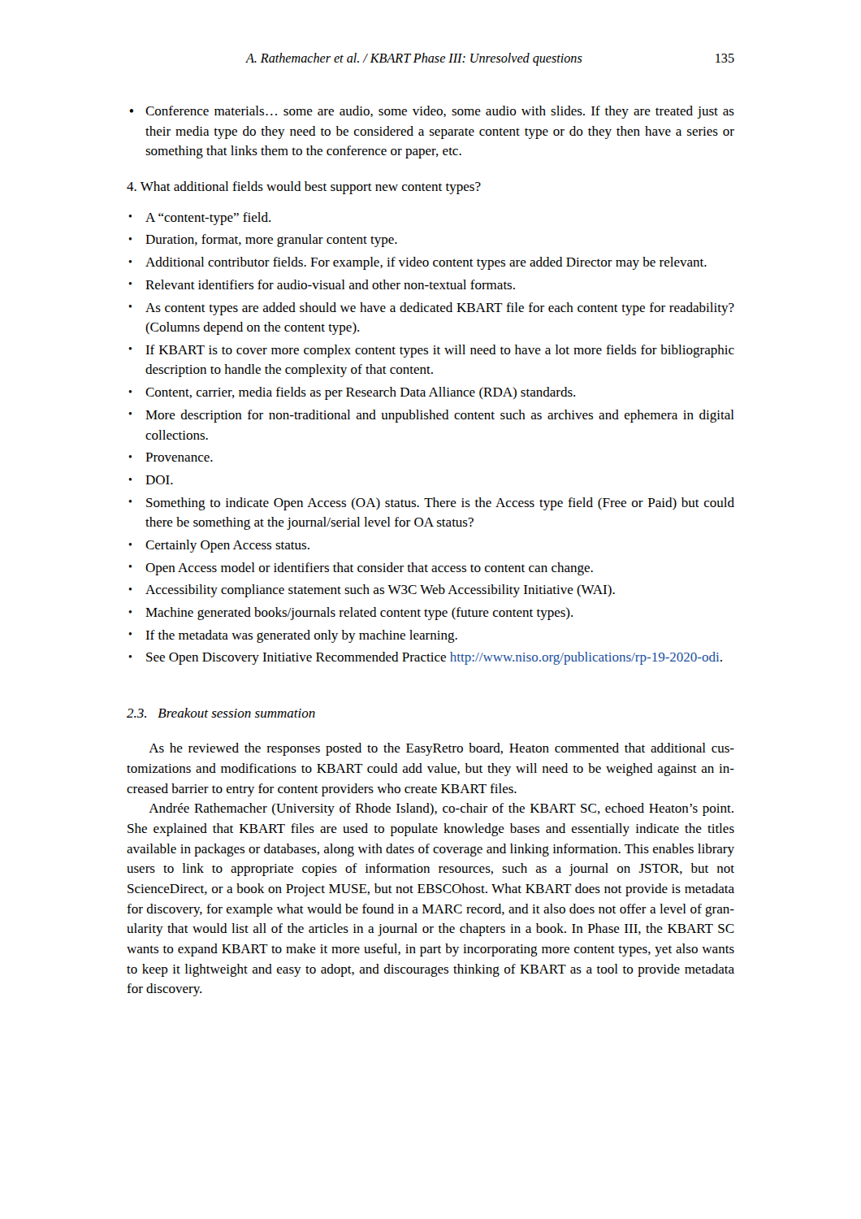A. Rathemacher et al. / KBART Phase III: Unresolved questions 135
Conference materials… some are audio, some video, some audio with slides. If they are treated just as their media type do they need to be considered a separate content type or do they then have a series or something that links them to the conference or paper, etc.
4. What additional fields would best support new content types?
A “content-type” field.
Duration, format, more granular content type.
Additional contributor fields. For example, if video content types are added Director may be relevant.
Relevant identifiers for audio-visual and other non-textual formats.
As content types are added should we have a dedicated KBART file for each content type for readability? (Columns depend on the content type).
If KBART is to cover more complex content types it will need to have a lot more fields for bibliographic description to handle the complexity of that content.
Content, carrier, media fields as per Research Data Alliance (RDA) standards.
More description for non-traditional and unpublished content such as archives and ephemera in digital collections.
Provenance.
DOI.
Something to indicate Open Access (OA) status. There is the Access type field (Free or Paid) but could there be something at the journal/serial level for OA status?
Certainly Open Access status.
Open Access model or identifiers that consider that access to content can change.
Accessibility compliance statement such as W3C Web Accessibility Initiative (WAI).
Machine generated books/journals related content type (future content types).
If the metadata was generated only by machine learning.
See Open Discovery Initiative Recommended Practice http://www.niso.org/publications/rp-19-2020-odi.
2.3. Breakout session summation
As he reviewed the responses posted to the EasyRetro board, Heaton commented that additional customizations and modifications to KBART could add value, but they will need to be weighed against an increased barrier to entry for content providers who create KBART files.
Andrée Rathemacher (University of Rhode Island), co-chair of the KBART SC, echoed Heaton’s point. She explained that KBART files are used to populate knowledge bases and essentially indicate the titles available in packages or databases, along with dates of coverage and linking information. This enables library users to link to appropriate copies of information resources, such as a journal on JSTOR, but not ScienceDirect, or a book on Project MUSE, but not EBSCOhost. What KBART does not provide is metadata for discovery, for example what would be found in a MARC record, and it also does not offer a level of granularity that would list all of the articles in a journal or the chapters in a book. In Phase III, the KBART SC wants to expand KBART to make it more useful, in part by incorporating more content types, yet also wants to keep it lightweight and easy to adopt, and discourages thinking of KBART as a tool to provide metadata for discovery.